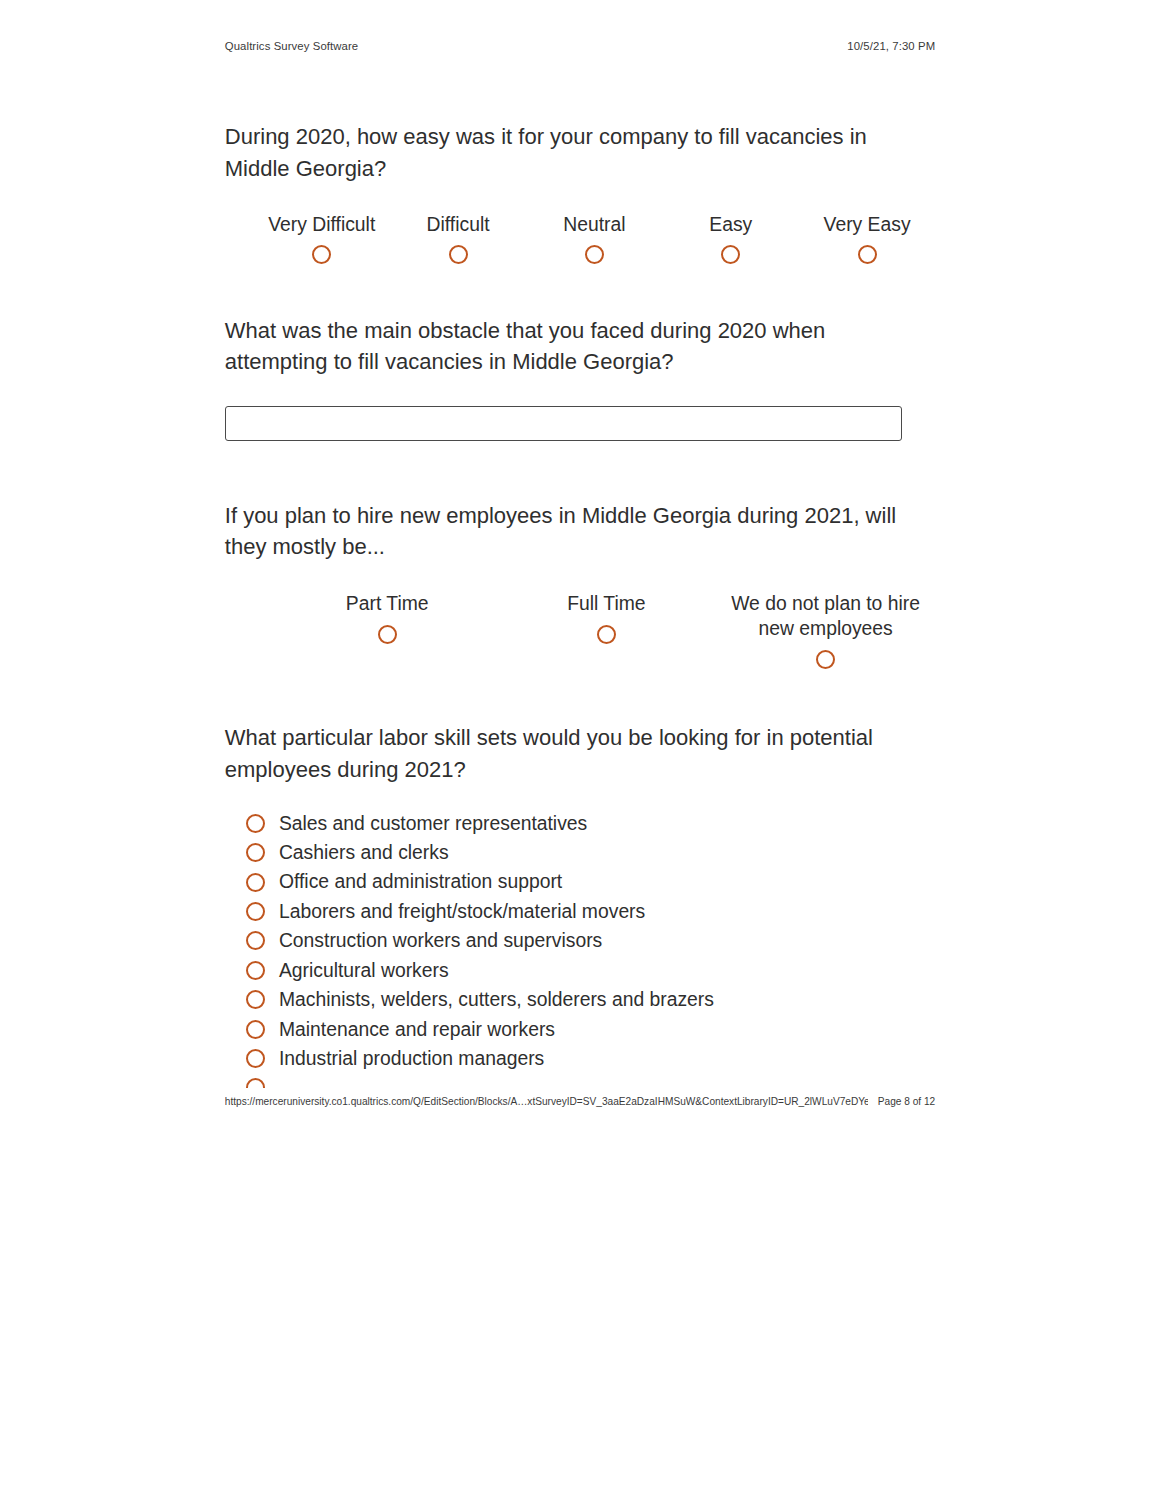Qualtrics Survey Software
10/5/21, 7:30 PM
During 2020, how easy was it for your company to fill vacancies in Middle Georgia?
Very Difficult
Difficult
Neutral
Easy
Very Easy
What was the main obstacle that you faced during 2020 when attempting to fill vacancies in Middle Georgia?
If you plan to hire new employees in Middle Georgia during 2021, will they mostly be...
Part Time
Full Time
We do not plan to hire new employees
What particular labor skill sets would you be looking for in potential employees during 2021?
Sales and customer representatives
Cashiers and clerks
Office and administration support
Laborers and freight/stock/material movers
Construction workers and supervisors
Agricultural workers
Machinists, welders, cutters, solderers and brazers
Maintenance and repair workers
Industrial production managers
https://merceruniversity.co1.qualtrics.com/Q/EditSection/Blocks/A…xtSurveyID=SV_3aaE2aDzaIHMSuW&ContextLibraryID=UR_2lWLuV7eDYeJWa9
Page 8 of 12